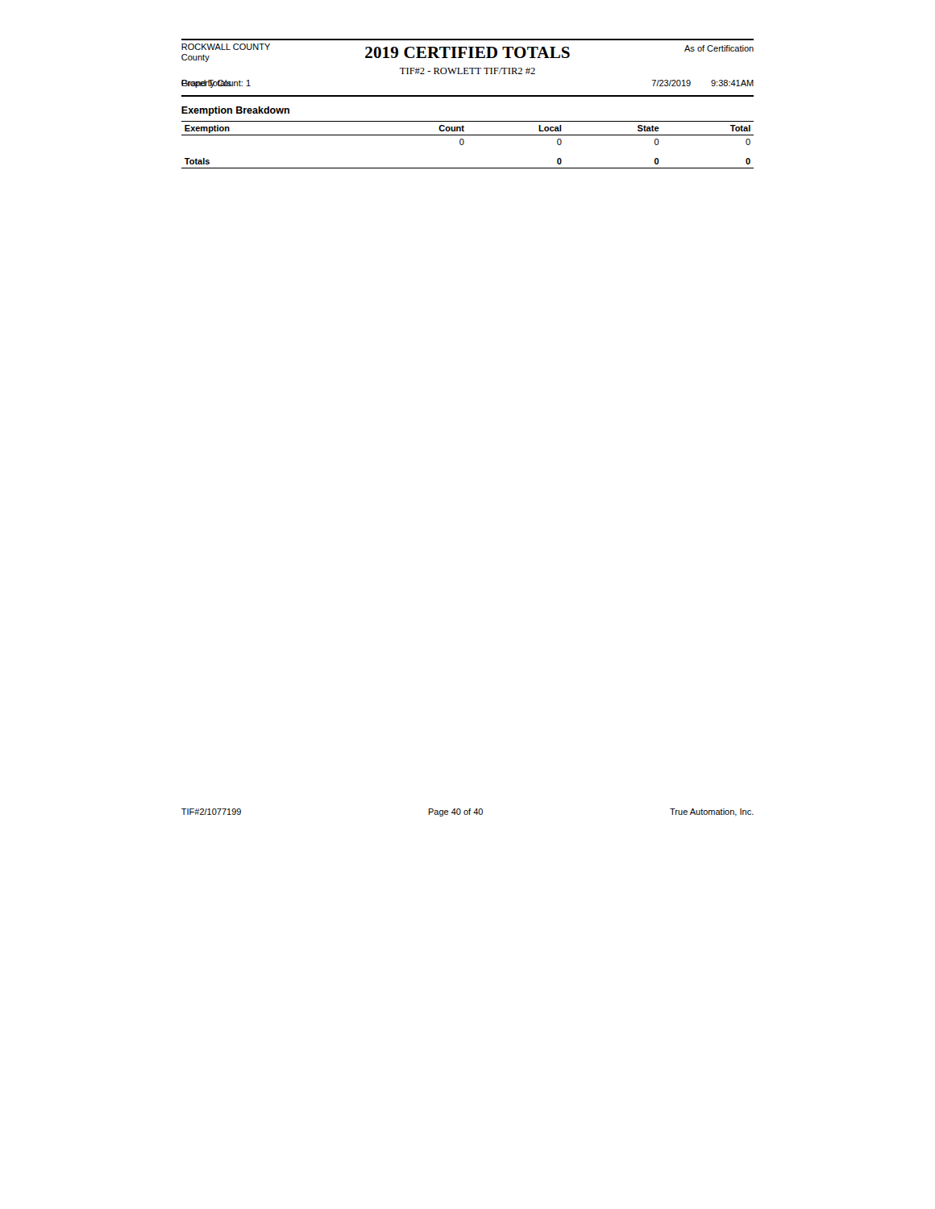ROCKWALL COUNTY
County
As of Certification
2019 CERTIFIED TOTALS
TIF#2 - ROWLETT TIF/TIR2 #2
Property Count: 1 Grand Totals 7/23/2019 9:38:41AM
Exemption Breakdown
| Exemption | Count | Local | State | Total |
| --- | --- | --- | --- | --- |
| | 0 | 0 | 0 | 0 |
| Totals | | 0 | 0 | 0 |
TIF#2/1077199 True Automation, Inc.
Page 40 of 40